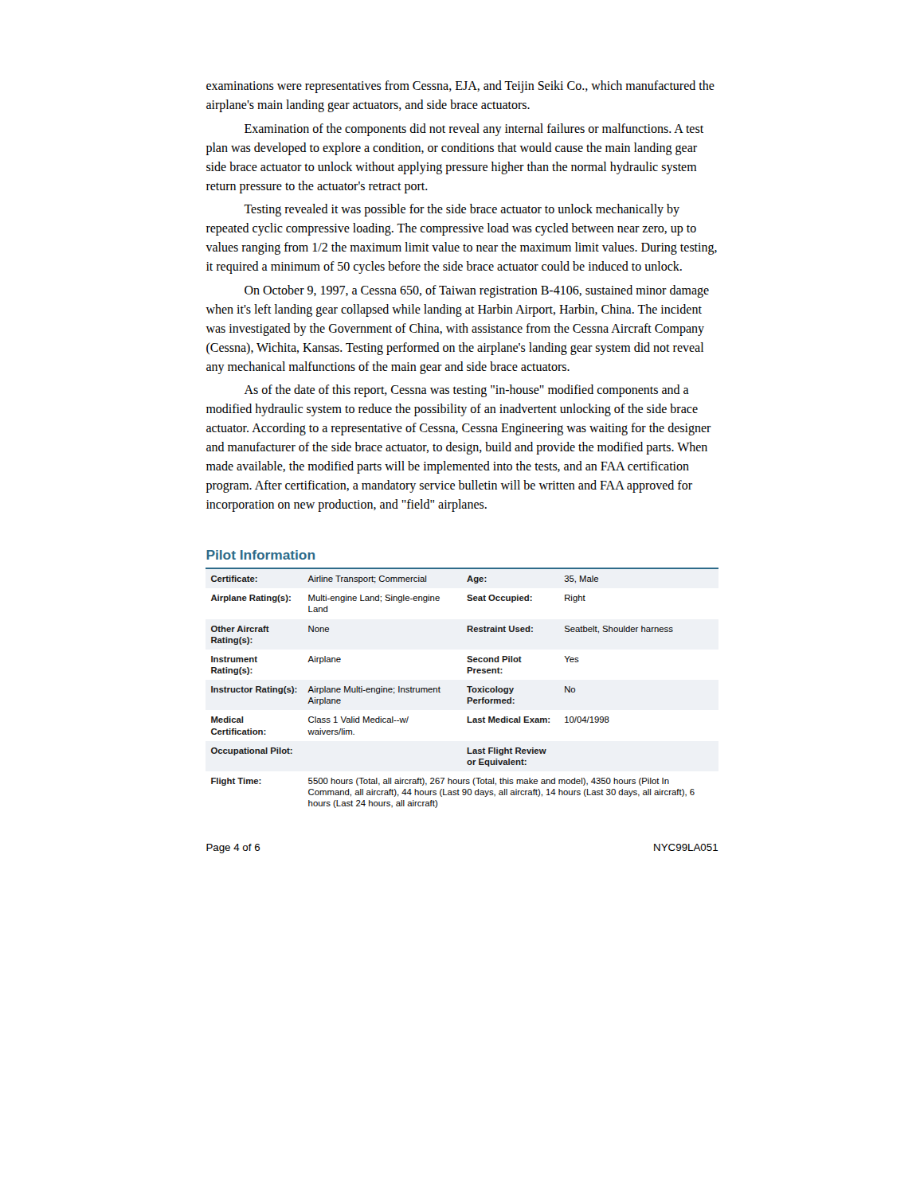examinations were representatives from Cessna, EJA, and Teijin Seiki Co., which manufactured the airplane's main landing gear actuators, and side brace actuators.
Examination of the components did not reveal any internal failures or malfunctions. A test plan was developed to explore a condition, or conditions that would cause the main landing gear side brace actuator to unlock without applying pressure higher than the normal hydraulic system return pressure to the actuator's retract port.
Testing revealed it was possible for the side brace actuator to unlock mechanically by repeated cyclic compressive loading. The compressive load was cycled between near zero, up to values ranging from 1/2 the maximum limit value to near the maximum limit values. During testing, it required a minimum of 50 cycles before the side brace actuator could be induced to unlock.
On October 9, 1997, a Cessna 650, of Taiwan registration B-4106, sustained minor damage when it's left landing gear collapsed while landing at Harbin Airport, Harbin, China. The incident was investigated by the Government of China, with assistance from the Cessna Aircraft Company (Cessna), Wichita, Kansas. Testing performed on the airplane's landing gear system did not reveal any mechanical malfunctions of the main gear and side brace actuators.
As of the date of this report, Cessna was testing "in-house" modified components and a modified hydraulic system to reduce the possibility of an inadvertent unlocking of the side brace actuator. According to a representative of Cessna, Cessna Engineering was waiting for the designer and manufacturer of the side brace actuator, to design, build and provide the modified parts. When made available, the modified parts will be implemented into the tests, and an FAA certification program. After certification, a mandatory service bulletin will be written and FAA approved for incorporation on new production, and "field" airplanes.
Pilot Information
| Certificate: | Airline Transport; Commercial | Age: | 35, Male |
| Airplane Rating(s): | Multi-engine Land; Single-engine Land | Seat Occupied: | Right |
| Other Aircraft Rating(s): | None | Restraint Used: | Seatbelt, Shoulder harness |
| Instrument Rating(s): | Airplane | Second Pilot Present: | Yes |
| Instructor Rating(s): | Airplane Multi-engine; Instrument Airplane | Toxicology Performed: | No |
| Medical Certification: | Class 1 Valid Medical--w/ waivers/lim. | Last Medical Exam: | 10/04/1998 |
| Occupational Pilot: | | Last Flight Review or Equivalent: | |
| Flight Time: | 5500 hours (Total, all aircraft), 267 hours (Total, this make and model), 4350 hours (Pilot In Command, all aircraft), 44 hours (Last 90 days, all aircraft), 14 hours (Last 30 days, all aircraft), 6 hours (Last 24 hours, all aircraft) |
Page 4 of 6 NYC99LA051